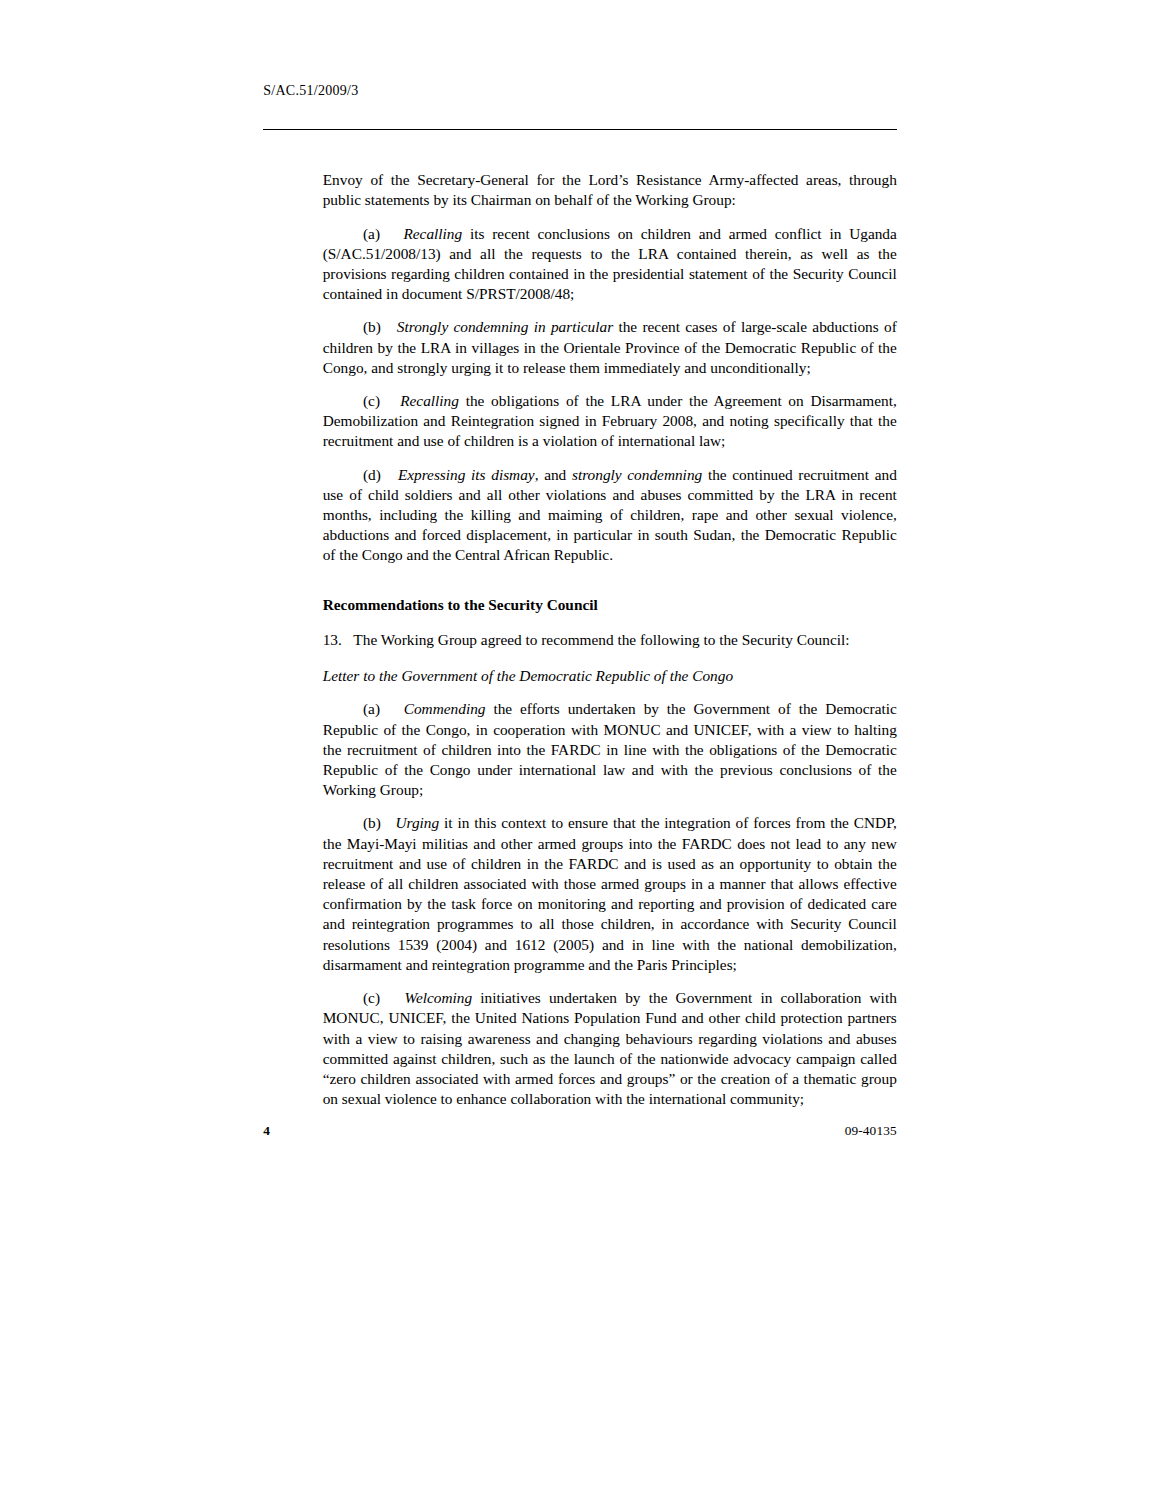S/AC.51/2009/3
Envoy of the Secretary-General for the Lord’s Resistance Army-affected areas, through public statements by its Chairman on behalf of the Working Group:
(a) Recalling its recent conclusions on children and armed conflict in Uganda (S/AC.51/2008/13) and all the requests to the LRA contained therein, as well as the provisions regarding children contained in the presidential statement of the Security Council contained in document S/PRST/2008/48;
(b) Strongly condemning in particular the recent cases of large-scale abductions of children by the LRA in villages in the Orientale Province of the Democratic Republic of the Congo, and strongly urging it to release them immediately and unconditionally;
(c) Recalling the obligations of the LRA under the Agreement on Disarmament, Demobilization and Reintegration signed in February 2008, and noting specifically that the recruitment and use of children is a violation of international law;
(d) Expressing its dismay, and strongly condemning the continued recruitment and use of child soldiers and all other violations and abuses committed by the LRA in recent months, including the killing and maiming of children, rape and other sexual violence, abductions and forced displacement, in particular in south Sudan, the Democratic Republic of the Congo and the Central African Republic.
Recommendations to the Security Council
13. The Working Group agreed to recommend the following to the Security Council:
Letter to the Government of the Democratic Republic of the Congo
(a) Commending the efforts undertaken by the Government of the Democratic Republic of the Congo, in cooperation with MONUC and UNICEF, with a view to halting the recruitment of children into the FARDC in line with the obligations of the Democratic Republic of the Congo under international law and with the previous conclusions of the Working Group;
(b) Urging it in this context to ensure that the integration of forces from the CNDP, the Mayi-Mayi militias and other armed groups into the FARDC does not lead to any new recruitment and use of children in the FARDC and is used as an opportunity to obtain the release of all children associated with those armed groups in a manner that allows effective confirmation by the task force on monitoring and reporting and provision of dedicated care and reintegration programmes to all those children, in accordance with Security Council resolutions 1539 (2004) and 1612 (2005) and in line with the national demobilization, disarmament and reintegration programme and the Paris Principles;
(c) Welcoming initiatives undertaken by the Government in collaboration with MONUC, UNICEF, the United Nations Population Fund and other child protection partners with a view to raising awareness and changing behaviours regarding violations and abuses committed against children, such as the launch of the nationwide advocacy campaign called “zero children associated with armed forces and groups” or the creation of a thematic group on sexual violence to enhance collaboration with the international community;
4 09-40135